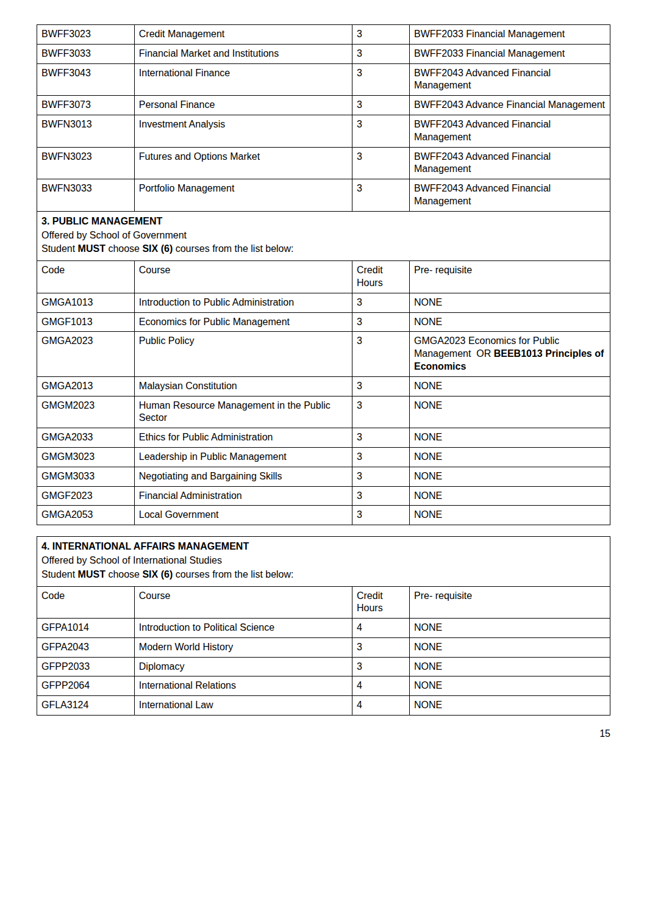| BWFF3023 | Credit Management | 3 | BWFF2033 Financial Management |
| BWFF3033 | Financial Market and Institutions | 3 | BWFF2033 Financial Management |
| BWFF3043 | International Finance | 3 | BWFF2043 Advanced Financial Management |
| BWFF3073 | Personal Finance | 3 | BWFF2043 Advance Financial Management |
| BWFN3013 | Investment Analysis | 3 | BWFF2043 Advanced Financial Management |
| BWFN3023 | Futures and Options Market | 3 | BWFF2043 Advanced Financial Management |
| BWFN3033 | Portfolio Management | 3 | BWFF2043 Advanced Financial Management |
| 3. PUBLIC MANAGEMENT Offered by School of Government Student MUST choose SIX (6) courses from the list below: |
| Code | Course | Credit Hours | Pre- requisite |
| GMGA1013 | Introduction to Public Administration | 3 | NONE |
| GMGF1013 | Economics for Public Management | 3 | NONE |
| GMGA2023 | Public Policy | 3 | GMGA2023 Economics for Public Management OR BEEB1013 Principles of Economics |
| GMGA2013 | Malaysian Constitution | 3 | NONE |
| GMGM2023 | Human Resource Management in the Public Sector | 3 | NONE |
| GMGA2033 | Ethics for Public Administration | 3 | NONE |
| GMGM3023 | Leadership in Public Management | 3 | NONE |
| GMGM3033 | Negotiating and Bargaining Skills | 3 | NONE |
| GMGF2023 | Financial Administration | 3 | NONE |
| GMGA2053 | Local Government | 3 | NONE |
| 4. INTERNATIONAL AFFAIRS MANAGEMENT Offered by School of International Studies Student MUST choose SIX (6) courses from the list below: |
| Code | Course | Credit Hours | Pre- requisite |
| GFPA1014 | Introduction to Political Science | 4 | NONE |
| GFPA2043 | Modern World History | 3 | NONE |
| GFPP2033 | Diplomacy | 3 | NONE |
| GFPP2064 | International Relations | 4 | NONE |
| GFLA3124 | International Law | 4 | NONE |
15